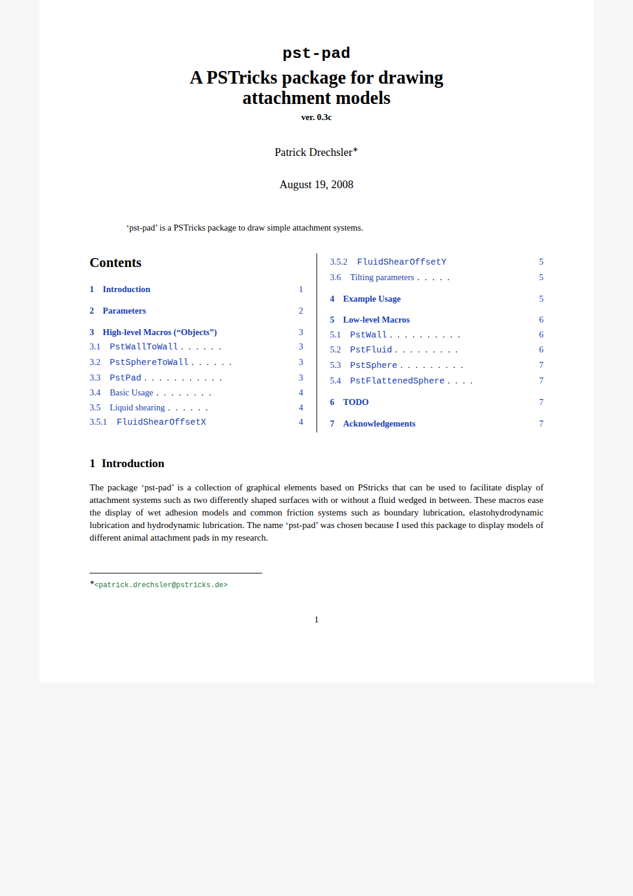pst-pad
A PSTricks package for drawing
attachment models
ver. 0.3c
Patrick Drechsler∗
August 19, 2008
‘pst-pad’ is a PSTricks package to draw simple attachment systems.
Contents
1 Introduction 1
2 Parameters 2
3 High-level Macros (“Objects”) 3
3.1 PstWallToWall . . . . . . 3
3.2 PstSphereToWall . . . . . . 3
3.3 PstPad . . . . . . . . . . . 3
3.4 Basic Usage . . . . . . . . 4
3.5 Liquid shearing . . . . . . 4
3.5.1 FluidShearOffsetX 4
3.5.2 FluidShearOffsetY 5
3.6 Tilting parameters . . . . . 5
4 Example Usage 5
5 Low-level Macros 6
5.1 PstWall . . . . . . . . . . 6
5.2 PstFluid . . . . . . . . . 6
5.3 PstSphere . . . . . . . . . 7
5.4 PstFlattenedSphere . . . . 7
6 TODO 7
7 Acknowledgements 7
1 Introduction
The package ‘pst-pad’ is a collection of graphical elements based on PStricks that can be used to facilitate display of attachment systems such as two differently shaped surfaces with or without a fluid wedged in between. These macros ease the display of wet adhesion models and common friction systems such as boundary lubrication, elastohydrodynamic lubrication and hydrodynamic lubrication. The name ‘pst-pad’ was chosen because I used this package to display models of different animal attachment pads in my research.
∗<patrick.drechsler@pstricks.de>
1